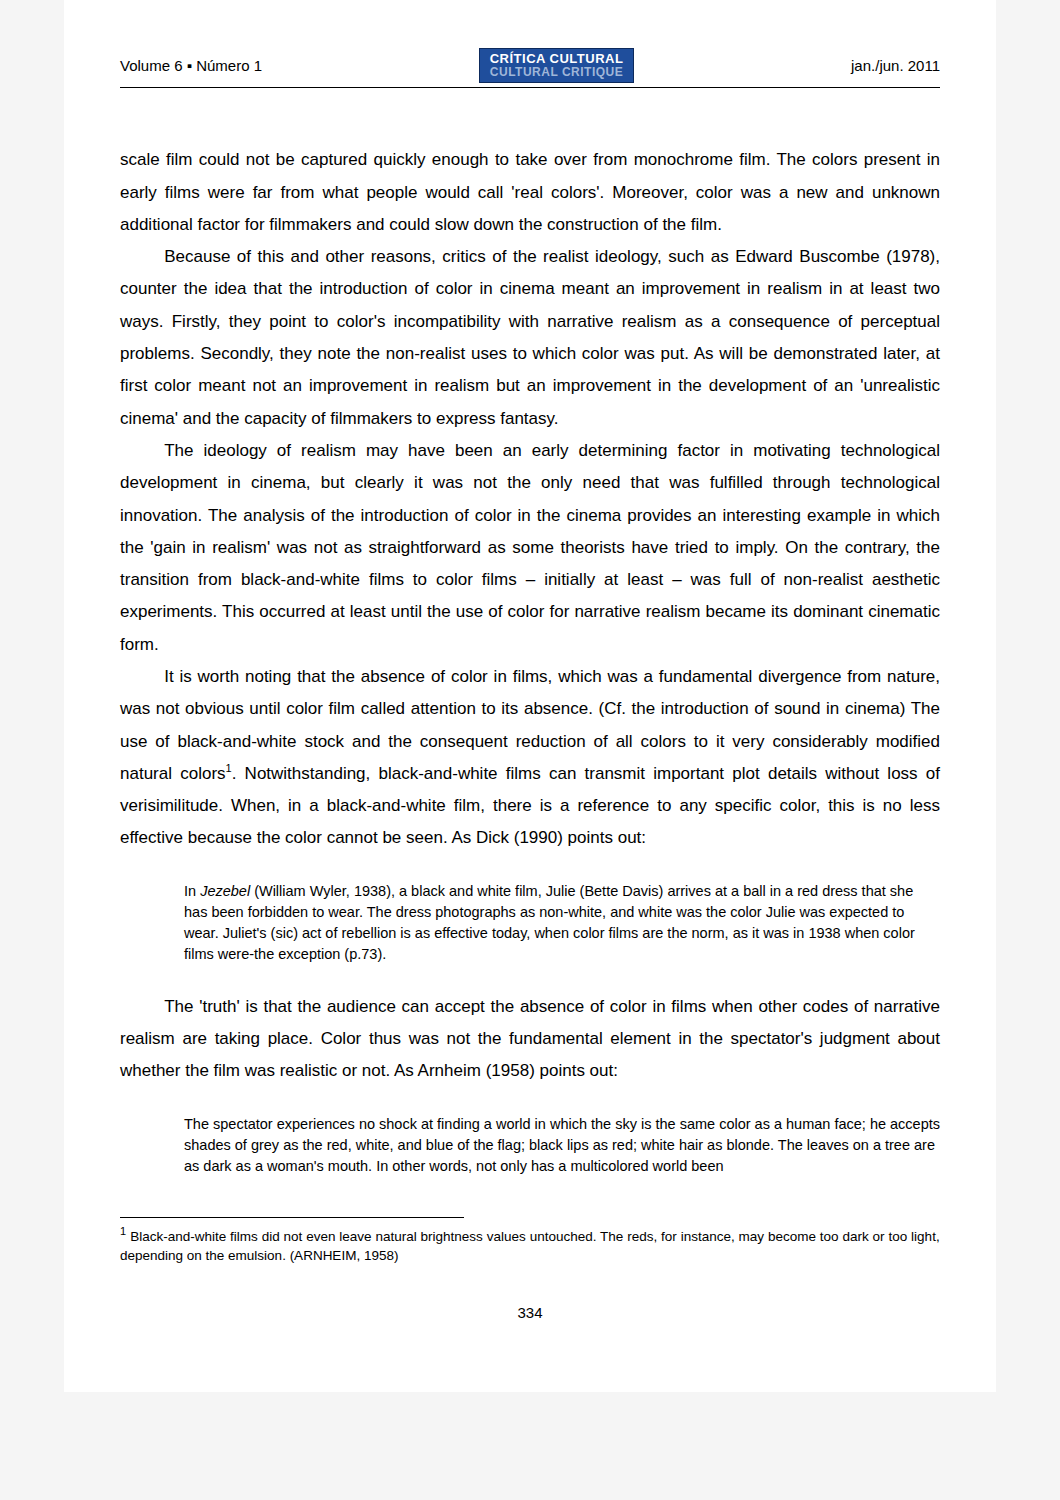Volume 6 ▪ Número 1 CRÍTICA CULTURALCULTURAL CRITIQUE jan./jun. 2011
scale film could not be captured quickly enough to take over from monochrome film. The colors present in early films were far from what people would call 'real colors'. Moreover, color was a new and unknown additional factor for filmmakers and could slow down the construction of the film.
Because of this and other reasons, critics of the realist ideology, such as Edward Buscombe (1978), counter the idea that the introduction of color in cinema meant an improvement in realism in at least two ways. Firstly, they point to color's incompatibility with narrative realism as a consequence of perceptual problems. Secondly, they note the non-realist uses to which color was put. As will be demonstrated later, at first color meant not an improvement in realism but an improvement in the development of an 'unrealistic cinema' and the capacity of filmmakers to express fantasy.
The ideology of realism may have been an early determining factor in motivating technological development in cinema, but clearly it was not the only need that was fulfilled through technological innovation. The analysis of the introduction of color in the cinema provides an interesting example in which the 'gain in realism' was not as straightforward as some theorists have tried to imply. On the contrary, the transition from black-and-white films to color films – initially at least – was full of non-realist aesthetic experiments. This occurred at least until the use of color for narrative realism became its dominant cinematic form.
It is worth noting that the absence of color in films, which was a fundamental divergence from nature, was not obvious until color film called attention to its absence. (Cf. the introduction of sound in cinema) The use of black-and-white stock and the consequent reduction of all colors to it very considerably modified natural colors1. Notwithstanding, black-and-white films can transmit important plot details without loss of verisimilitude. When, in a black-and-white film, there is a reference to any specific color, this is no less effective because the color cannot be seen. As Dick (1990) points out:
In Jezebel (William Wyler, 1938), a black and white film, Julie (Bette Davis) arrives at a ball in a red dress that she has been forbidden to wear. The dress photographs as non-white, and white was the color Julie was expected to wear. Juliet's (sic) act of rebellion is as effective today, when color films are the norm, as it was in 1938 when color films were-the exception (p.73).
The 'truth' is that the audience can accept the absence of color in films when other codes of narrative realism are taking place. Color thus was not the fundamental element in the spectator's judgment about whether the film was realistic or not. As Arnheim (1958) points out:
The spectator experiences no shock at finding a world in which the sky is the same color as a human face; he accepts shades of grey as the red, white, and blue of the flag; black lips as red; white hair as blonde. The leaves on a tree are as dark as a woman's mouth. In other words, not only has a multicolored world been
1 Black-and-white films did not even leave natural brightness values untouched. The reds, for instance, may become too dark or too light, depending on the emulsion. (ARNHEIM, 1958)
334